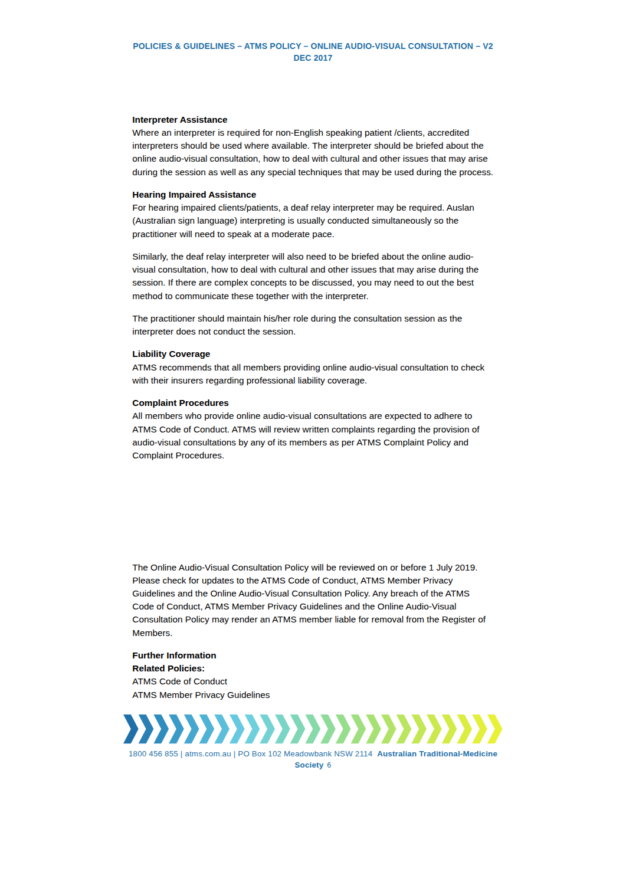POLICIES & GUIDELINES – ATMS POLICY – ONLINE AUDIO-VISUAL CONSULTATION – V2 DEC 2017
Interpreter Assistance
Where an interpreter is required for non-English speaking patient /clients, accredited interpreters should be used where available. The interpreter should be briefed about the online audio-visual consultation, how to deal with cultural and other issues that may arise during the session as well as any special techniques that may be used during the process.
Hearing Impaired Assistance
For hearing impaired clients/patients, a deaf relay interpreter may be required. Auslan (Australian sign language) interpreting is usually conducted simultaneously so the practitioner will need to speak at a moderate pace.
Similarly, the deaf relay interpreter will also need to be briefed about the online audio-visual consultation, how to deal with cultural and other issues that may arise during the session. If there are complex concepts to be discussed, you may need to out the best method to communicate these together with the interpreter.
The practitioner should maintain his/her role during the consultation session as the interpreter does not conduct the session.
Liability Coverage
ATMS recommends that all members providing online audio-visual consultation to check with their insurers regarding professional liability coverage.
Complaint Procedures
All members who provide online audio-visual consultations are expected to adhere to ATMS Code of Conduct. ATMS will review written complaints regarding the provision of audio-visual consultations by any of its members as per ATMS Complaint Policy and Complaint Procedures.
The Online Audio-Visual Consultation Policy will be reviewed on or before 1 July 2019. Please check for updates to the ATMS Code of Conduct, ATMS Member Privacy Guidelines and the Online Audio-Visual Consultation Policy. Any breach of the ATMS Code of Conduct, ATMS Member Privacy Guidelines and the Online Audio-Visual Consultation Policy may render an ATMS member liable for removal from the Register of Members.
Further Information
Related Policies:
ATMS Code of Conduct
ATMS Member Privacy Guidelines
1800 456 855 | atms.com.au | PO Box 102 Meadowbank NSW 2114 Australian Traditional-Medicine Society 6